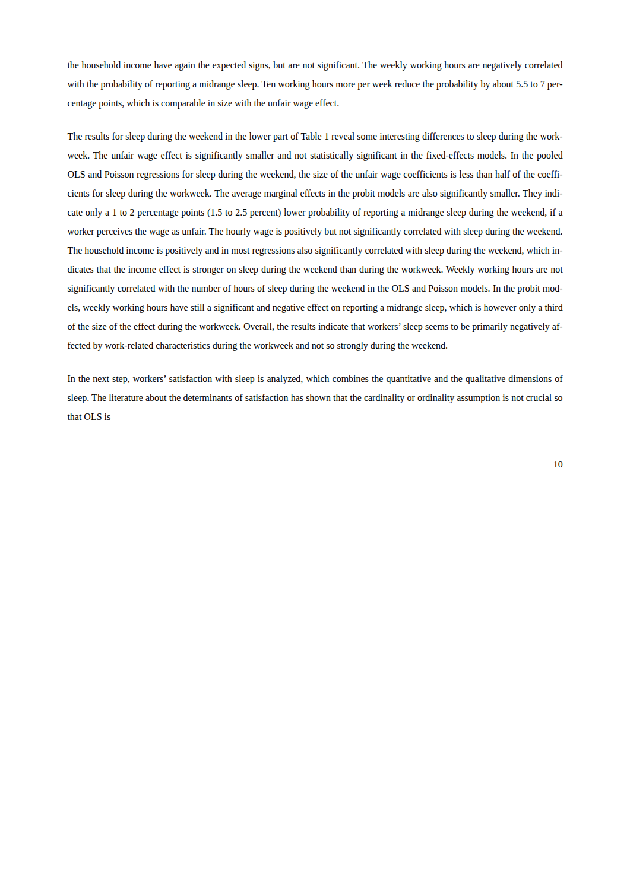the household income have again the expected signs, but are not significant. The weekly working hours are negatively correlated with the probability of reporting a midrange sleep. Ten working hours more per week reduce the probability by about 5.5 to 7 percentage points, which is comparable in size with the unfair wage effect.
The results for sleep during the weekend in the lower part of Table 1 reveal some interesting differences to sleep during the workweek. The unfair wage effect is significantly smaller and not statistically significant in the fixed-effects models. In the pooled OLS and Poisson regressions for sleep during the weekend, the size of the unfair wage coefficients is less than half of the coefficients for sleep during the workweek. The average marginal effects in the probit models are also significantly smaller. They indicate only a 1 to 2 percentage points (1.5 to 2.5 percent) lower probability of reporting a midrange sleep during the weekend, if a worker perceives the wage as unfair. The hourly wage is positively but not significantly correlated with sleep during the weekend. The household income is positively and in most regressions also significantly correlated with sleep during the weekend, which indicates that the income effect is stronger on sleep during the weekend than during the workweek. Weekly working hours are not significantly correlated with the number of hours of sleep during the weekend in the OLS and Poisson models. In the probit models, weekly working hours have still a significant and negative effect on reporting a midrange sleep, which is however only a third of the size of the effect during the workweek. Overall, the results indicate that workers’ sleep seems to be primarily negatively affected by work-related characteristics during the workweek and not so strongly during the weekend.
In the next step, workers’ satisfaction with sleep is analyzed, which combines the quantitative and the qualitative dimensions of sleep. The literature about the determinants of satisfaction has shown that the cardinality or ordinality assumption is not crucial so that OLS is
10